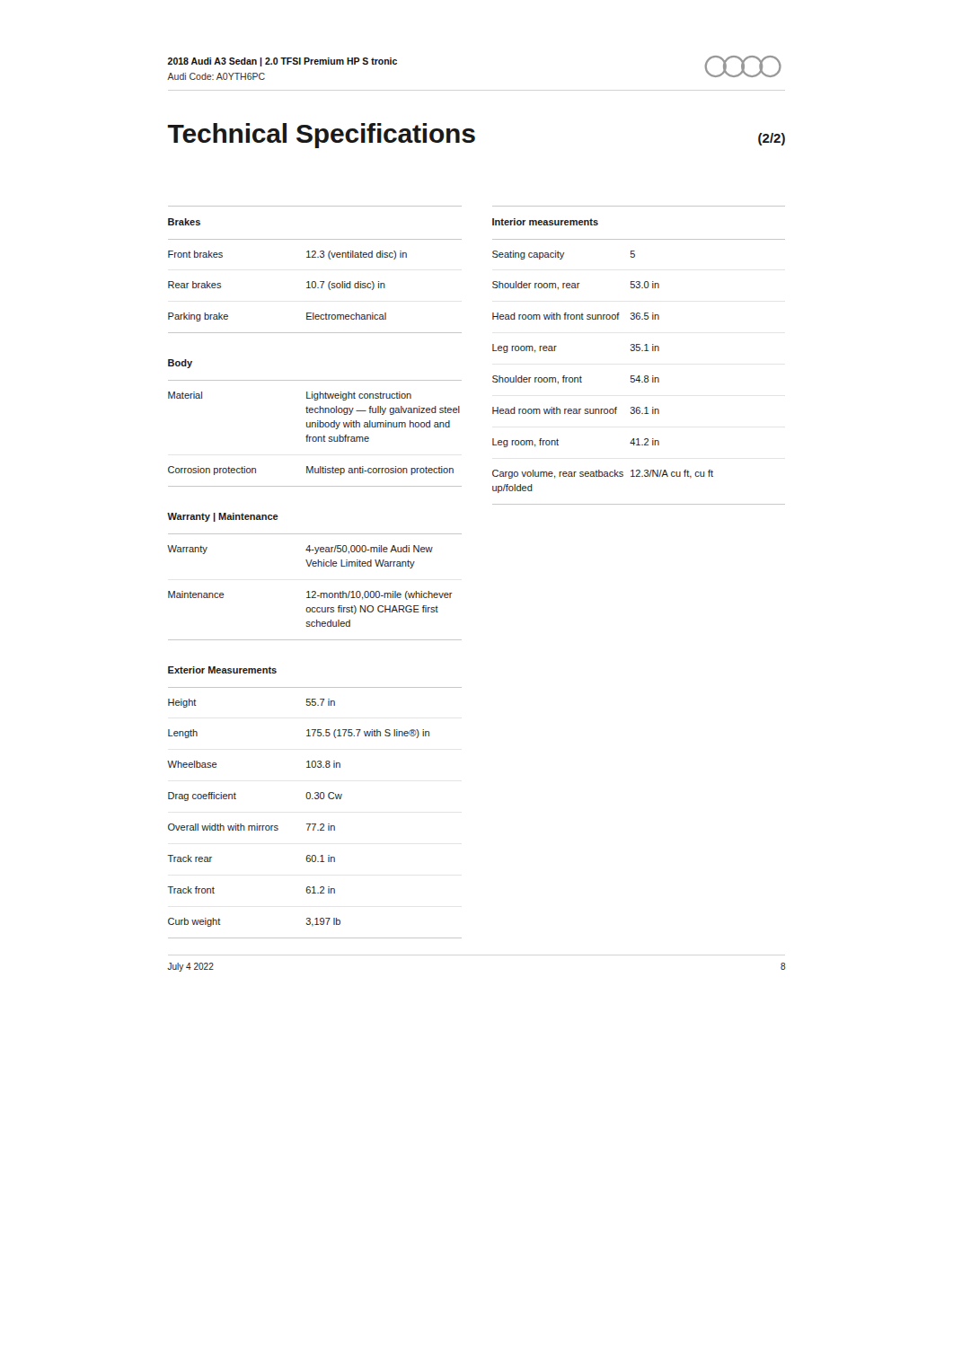2018 Audi A3 Sedan | 2.0 TFSI Premium HP S tronic
Audi Code: A0YTH6PC
Technical Specifications
(2/2)
Brakes
| Front brakes | 12.3 (ventilated disc) in |
| Rear brakes | 10.7 (solid disc) in |
| Parking brake | Electromechanical |
Body
| Material | Lightweight construction technology — fully galvanized steel unibody with aluminum hood and front subframe |
| Corrosion protection | Multistep anti-corrosion protection |
Warranty | Maintenance
| Warranty | 4-year/50,000-mile Audi New Vehicle Limited Warranty |
| Maintenance | 12-month/10,000-mile (whichever occurs first) NO CHARGE first scheduled |
Exterior Measurements
| Height | 55.7 in |
| Length | 175.5 (175.7 with S line®) in |
| Wheelbase | 103.8 in |
| Drag coefficient | 0.30 Cw |
| Overall width with mirrors | 77.2 in |
| Track rear | 60.1 in |
| Track front | 61.2 in |
| Curb weight | 3,197 lb |
Interior measurements
| Seating capacity | 5 |
| Shoulder room, rear | 53.0 in |
| Head room with front sunroof | 36.5 in |
| Leg room, rear | 35.1 in |
| Shoulder room, front | 54.8 in |
| Head room with rear sunroof | 36.1 in |
| Leg room, front | 41.2 in |
| Cargo volume, rear seatbacks up/folded | 12.3/N/A cu ft, cu ft |
July 4 2022
8